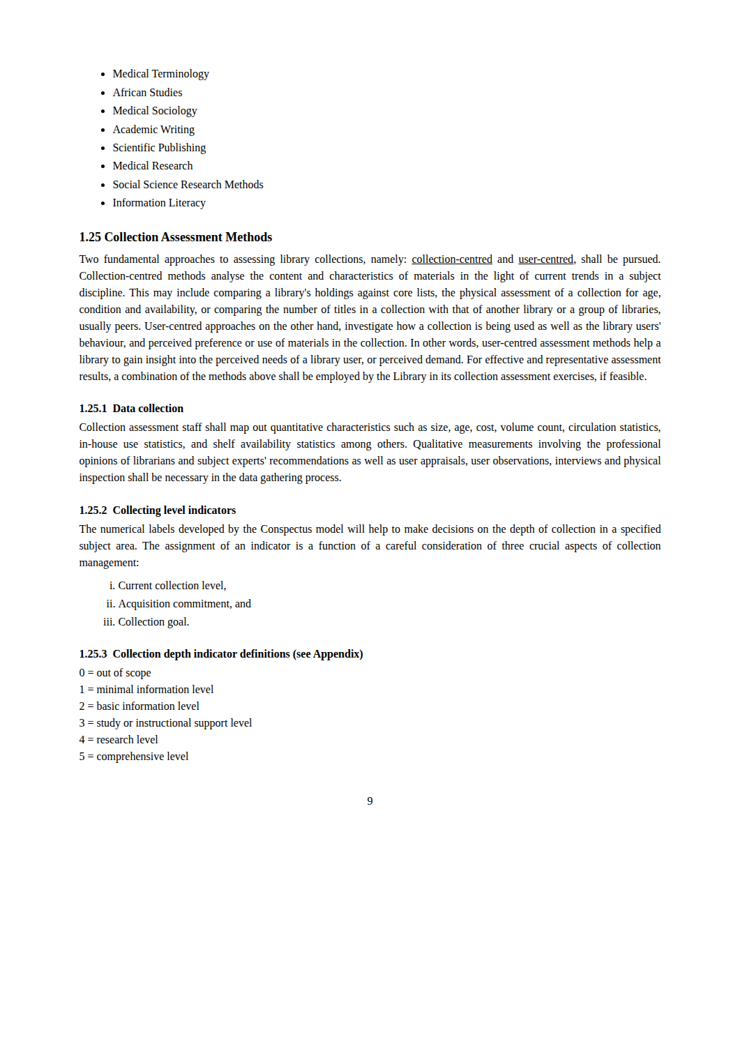Medical Terminology
African Studies
Medical Sociology
Academic Writing
Scientific Publishing
Medical Research
Social Science Research Methods
Information Literacy
1.25 Collection Assessment Methods
Two fundamental approaches to assessing library collections, namely: collection-centred and user-centred, shall be pursued. Collection-centred methods analyse the content and characteristics of materials in the light of current trends in a subject discipline. This may include comparing a library's holdings against core lists, the physical assessment of a collection for age, condition and availability, or comparing the number of titles in a collection with that of another library or a group of libraries, usually peers. User-centred approaches on the other hand, investigate how a collection is being used as well as the library users' behaviour, and perceived preference or use of materials in the collection. In other words, user-centred assessment methods help a library to gain insight into the perceived needs of a library user, or perceived demand. For effective and representative assessment results, a combination of the methods above shall be employed by the Library in its collection assessment exercises, if feasible.
1.25.1 Data collection
Collection assessment staff shall map out quantitative characteristics such as size, age, cost, volume count, circulation statistics, in-house use statistics, and shelf availability statistics among others. Qualitative measurements involving the professional opinions of librarians and subject experts' recommendations as well as user appraisals, user observations, interviews and physical inspection shall be necessary in the data gathering process.
1.25.2 Collecting level indicators
The numerical labels developed by the Conspectus model will help to make decisions on the depth of collection in a specified subject area. The assignment of an indicator is a function of a careful consideration of three crucial aspects of collection management:
Current collection level,
Acquisition commitment, and
Collection goal.
1.25.3 Collection depth indicator definitions (see Appendix)
0 = out of scope
1 = minimal information level
2 = basic information level
3 = study or instructional support level
4 = research level
5 = comprehensive level
9